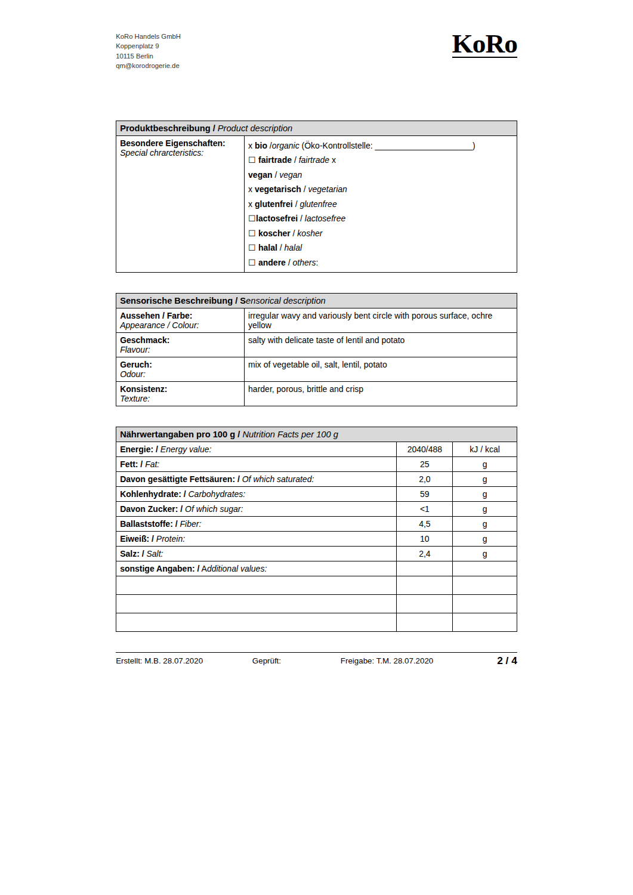KoRo Handels GmbH
Koppenplatz 9
10115 Berlin
qm@korodrogerie.de
KoRo
| Produktbeschreibung / Product description |
| --- |
| Besondere Eigenschaften: Special chrarcteristics: | x bio / organic (Öko-Kontrollstelle: _____________________) ☐ fairtrade / fairtrade x vegan / vegan x vegetarisch / vegetarian x glutenfrei / glutenfree ☐ lactosefrei / lactosefree ☐ koscher / kosher ☐ halal / halal ☐ andere / others : |
| Sensorische Beschreibung / S ensorical description |
| --- |
| Aussehen / Farbe: Appearance / Colour: | irregular wavy and variously bent circle with porous surface, ochre yellow |
| Geschmack: Flavour: | salty with delicate taste of lentil and potato |
| Geruch: Odour: | mix of vegetable oil, salt, lentil, potato |
| Konsistenz: Texture: | harder, porous, brittle and crisp |
| Nährwertangaben pro 100 g / Nutrition Facts per 100 g |
| --- |
| Energie: / Energy value: | 2040/488 | kJ / kcal |
| Fett: / Fat: | 25 | g |
| Davon gesättigte Fettsäuren: / Of which saturated: | 2,0 | g |
| Kohlenhydrate: / Carbohydrates: | 59 | g |
| Davon Zucker: / Of which sugar: | <1 | g |
| Ballaststoffe: / Fiber: | 4,5 | g |
| Eiweiß: / Protein: | 10 | g |
| Salz: / Salt: | 2,4 | g |
| sonstige Angaben: / A dditional values: | | |
Erstellt: M.B. 28.07.2020
Geprüft:
Freigabe: T.M. 28.07.2020
2 / 4